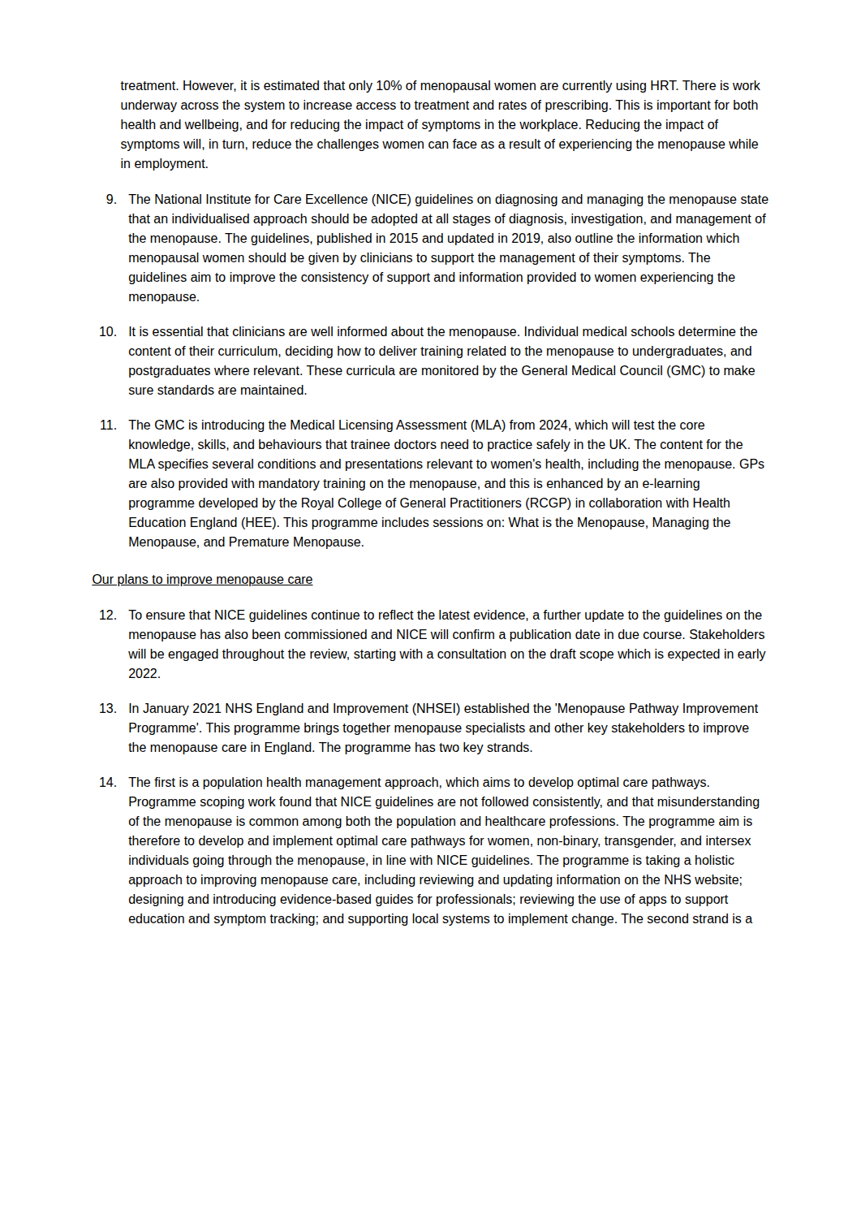treatment. However, it is estimated that only 10% of menopausal women are currently using HRT. There is work underway across the system to increase access to treatment and rates of prescribing. This is important for both health and wellbeing, and for reducing the impact of symptoms in the workplace. Reducing the impact of symptoms will, in turn, reduce the challenges women can face as a result of experiencing the menopause while in employment.
The National Institute for Care Excellence (NICE) guidelines on diagnosing and managing the menopause state that an individualised approach should be adopted at all stages of diagnosis, investigation, and management of the menopause. The guidelines, published in 2015 and updated in 2019, also outline the information which menopausal women should be given by clinicians to support the management of their symptoms. The guidelines aim to improve the consistency of support and information provided to women experiencing the menopause.
It is essential that clinicians are well informed about the menopause. Individual medical schools determine the content of their curriculum, deciding how to deliver training related to the menopause to undergraduates, and postgraduates where relevant. These curricula are monitored by the General Medical Council (GMC) to make sure standards are maintained.
The GMC is introducing the Medical Licensing Assessment (MLA) from 2024, which will test the core knowledge, skills, and behaviours that trainee doctors need to practice safely in the UK. The content for the MLA specifies several conditions and presentations relevant to women's health, including the menopause. GPs are also provided with mandatory training on the menopause, and this is enhanced by an e-learning programme developed by the Royal College of General Practitioners (RCGP) in collaboration with Health Education England (HEE). This programme includes sessions on: What is the Menopause, Managing the Menopause, and Premature Menopause.
Our plans to improve menopause care
To ensure that NICE guidelines continue to reflect the latest evidence, a further update to the guidelines on the menopause has also been commissioned and NICE will confirm a publication date in due course. Stakeholders will be engaged throughout the review, starting with a consultation on the draft scope which is expected in early 2022.
In January 2021 NHS England and Improvement (NHSEI) established the 'Menopause Pathway Improvement Programme'. This programme brings together menopause specialists and other key stakeholders to improve the menopause care in England. The programme has two key strands.
The first is a population health management approach, which aims to develop optimal care pathways. Programme scoping work found that NICE guidelines are not followed consistently, and that misunderstanding of the menopause is common among both the population and healthcare professions. The programme aim is therefore to develop and implement optimal care pathways for women, non-binary, transgender, and intersex individuals going through the menopause, in line with NICE guidelines. The programme is taking a holistic approach to improving menopause care, including reviewing and updating information on the NHS website; designing and introducing evidence-based guides for professionals; reviewing the use of apps to support education and symptom tracking; and supporting local systems to implement change. The second strand is a